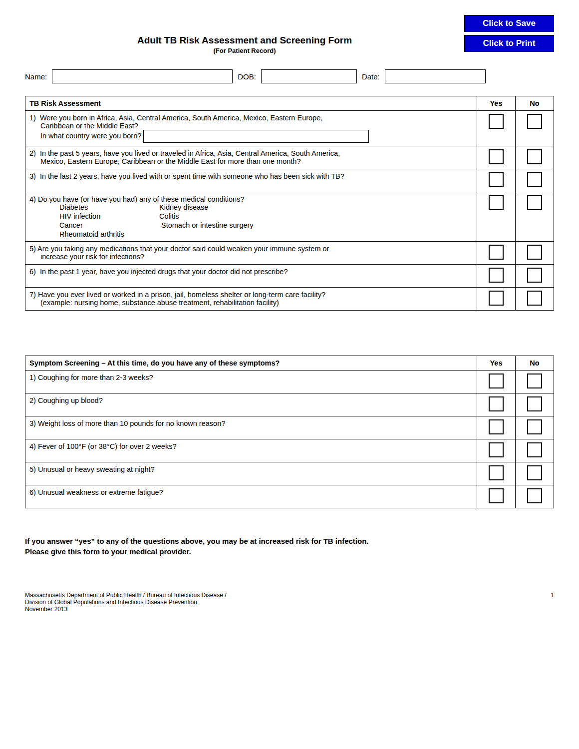Click to Save
Click to Print
Adult TB Risk Assessment and Screening Form
(For Patient Record)
Name:
DOB:
Date:
| TB Risk Assessment | Yes | No |
| --- | --- | --- |
| 1) Were you born in Africa, Asia, Central America, South America, Mexico, Eastern Europe, Caribbean or the Middle East? In what country were you born? | | |
| 2) In the past 5 years, have you lived or traveled in Africa, Asia, Central America, South America, Mexico, Eastern Europe, Caribbean or the Middle East for more than one month? | | |
| 3) In the last 2 years, have you lived with or spent time with someone who has been sick with TB? | | |
| 4) Do you have (or have you had) any of these medical conditions? Diabetes Kidney disease HIV infection Colitis Cancer Stomach or intestine surgery Rheumatoid arthritis | | |
| 5) Are you taking any medications that your doctor said could weaken your immune system or increase your risk for infections? | | |
| 6) In the past 1 year, have you injected drugs that your doctor did not prescribe? | | |
| 7) Have you ever lived or worked in a prison, jail, homeless shelter or long-term care facility? (example: nursing home, substance abuse treatment, rehabilitation facility) | | |
| Symptom Screening – At this time, do you have any of these symptoms? | Yes | No |
| --- | --- | --- |
| 1) Coughing for more than 2-3 weeks? | | |
| 2) Coughing up blood? | | |
| 3) Weight loss of more than 10 pounds for no known reason? | | |
| 4) Fever of 100°F (or 38°C) for over 2 weeks? | | |
| 5) Unusual or heavy sweating at night? | | |
| 6) Unusual weakness or extreme fatigue? | | |
If you answer “yes” to any of the questions above, you may be at increased risk for TB infection.
Please give this form to your medical provider.
Massachusetts Department of Public Health / Bureau of Infectious Disease /
Division of Global Populations and Infectious Disease Prevention
November 2013 1